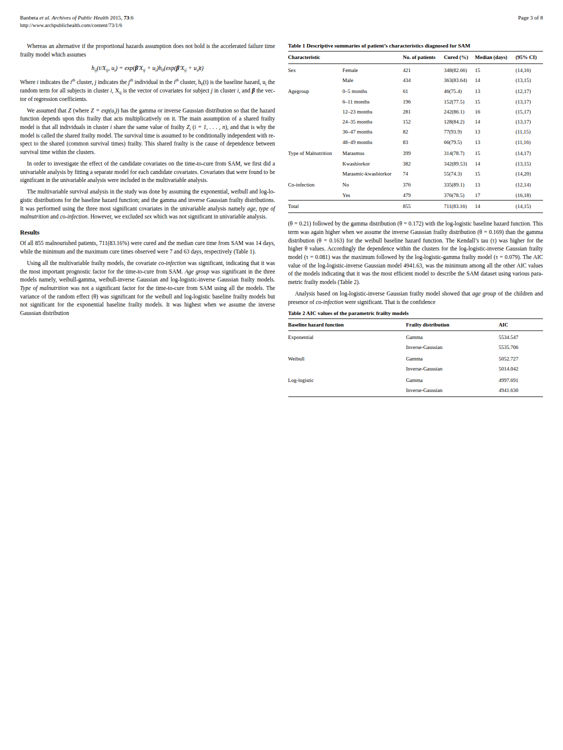Banbeta et al. Archives of Public Health 2015, 73:6
http://www.archpublichealth.com/content/73/1/6
Page 3 of 8
Whereas an alternative if the proportional hazards assumption does not hold is the accelerated failure time frailty model which assumes
hij(t/Xij, ui) = exp(β′Xij + ui)h0(exp(β′Xij + ui)t)
Where i indicates the ith cluster, j indicates the jth individual in the ith cluster, h0(t) is the baseline hazard, ui the random term for all subjects in cluster i, Xij is the vector of covariates for subject j in cluster i, and β the vector of regression coefficients.
We assumed that Z (where Z = exp(ui)) has the gamma or inverse Gaussian distribution so that the hazard function depends upon this frailty that acts multiplicatively on it. The main assumption of a shared frailty model is that all individuals in cluster i share the same value of frailty Zi (i = 1, . . . , n), and that is why the model is called the shared frailty model. The survival time is assumed to be conditionally independent with respect to the shared (common survival times) frailty. This shared frailty is the cause of dependence between survival time within the clusters.
In order to investigate the effect of the candidate covariates on the time-to-cure from SAM, we first did a univariable analysis by fitting a separate model for each candidate covariates. Covariates that were found to be significant in the univariable analysis were included in the multivariable analysis.
The multivariable survival analysis in the study was done by assuming the exponential, weibull and log-logistic distributions for the baseline hazard function; and the gamma and inverse Gaussian frailty distributions. It was performed using the three most significant covariates in the univariable analysis namely age, type of malnutrition and co-infection. However, we excluded sex which was not significant in univariable analysis.
Results
Of all 855 malnourished patients, 711(83.16%) were cured and the median cure time from SAM was 14 days, while the minimum and the maximum cure times observed were 7 and 63 days, respectively (Table 1).
Using all the multivariable frailty models, the covariate co-infection was significant, indicating that it was the most important prognostic factor for the time-to-cure from SAM. Age group was significant in the three models namely, weibull-gamma, weibull-inverse Gaussian and log-logistic-inverse Gaussian frailty models. Type of malnutrition was not a significant factor for the time-to-cure from SAM using all the models. The variance of the random effect (θ) was significant for the weibull and log-logistic baseline frailty models but not significant for the exponential baseline frailty models. It was highest when we assume the inverse Gaussian distribution
Table 1 Descriptive summaries of patient’s characteristics diagnosed for SAM
| Characteristic | No. of patients | Cured (%) | Median (days) | (95% CI) |
| --- | --- | --- | --- | --- |
| Sex | Female | 421 | 348(82.66) | 15 | (14,16) |
| | Male | 434 | 363(83.64) | 14 | (13,15) |
| Agegroup | 0–5 months | 61 | 46(75.4) | 13 | (12,17) |
| | 6–11 months | 196 | 152(77.5) | 15 | (13,17) |
| | 12–23 months | 281 | 242(86.1) | 16 | (15,17) |
| | 24–35 months | 152 | 128(84.2) | 14 | (13,17) |
| | 36–47 months | 82 | 77(93.9) | 13 | (11,15) |
| | 48–49 months | 83 | 66(79.5) | 13 | (11,16) |
| Type of Malnutrition | Marasmus | 399 | 314(78.7) | 15 | (14,17) |
| | Kwashiorkor | 382 | 342(89.53) | 14 | (13,15) |
| | Marasmic-kwashiorkor | 74 | 55(74.3) | 15 | (14,20) |
| Co-infection | No | 376 | 335(89.1) | 13 | (12,14) |
| | Yes | 479 | 376(78.5) | 17 | (16,18) |
| Total | | 855 | 711(83.16) | 14 | (14,15) |
(θ = 0.21) followed by the gamma distribution (θ = 0.172) with the log-logistic baseline hazard function. This term was again higher when we assume the inverse Gaussian frailty distribution (θ = 0.169) than the gamma distribution (θ = 0.163) for the weibull baseline hazard function. The Kendall’s tau (τ) was higher for the higher θ values. Accordingly the dependence within the clusters for the log-logistic-inverse Gaussian frailty model (τ = 0.081) was the maximum followed by the log-logistic-gamma frailty model (τ = 0.079). The AIC value of the log-logistic-inverse Gaussian model 4941.63, was the minimum among all the other AIC values of the models indicating that it was the most efficient model to describe the SAM dataset using various parametric frailty models (Table 2).
Analysis based on log-logistic-inverse Gaussian frailty model showed that age group of the children and presence of co-infection were significant. That is the confidence
Table 2 AIC values of the parametric frailty models
| Baseline hazard function | Frailty distribution | AIC |
| --- | --- | --- |
| Exponential | Gamma | 5534.547 |
| | Inverse-Gaussian | 5535.706 |
| Weibull | Gamma | 5052.727 |
| | Inverse-Gaussian | 5014.042 |
| Log-logistic | Gamma | 4997.691 |
| | Inverse-Gaussian | 4941.630 |